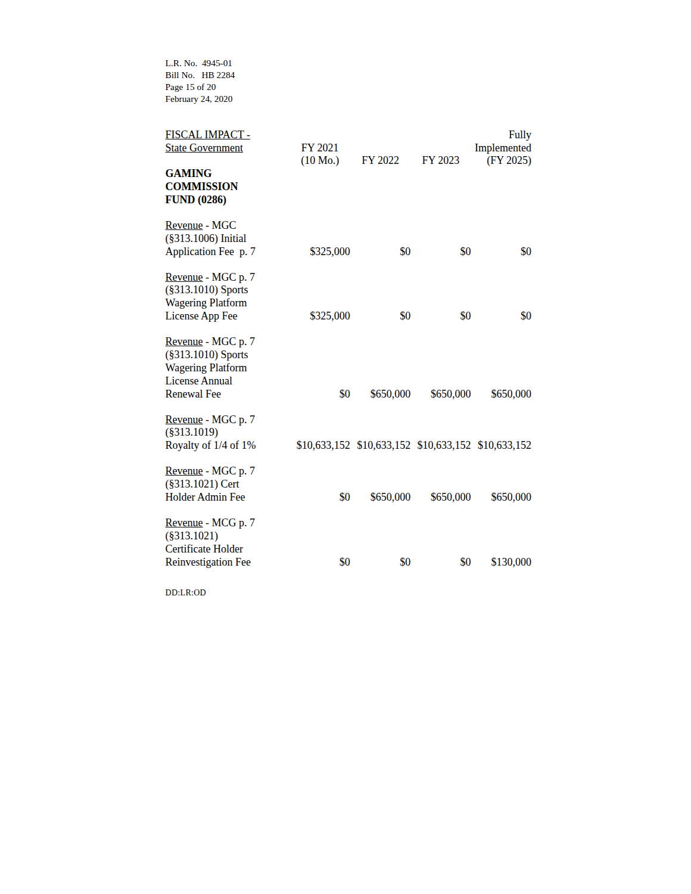L.R. No. 4945-01
Bill No. HB 2284
Page 15 of 20
February 24, 2020
| FISCAL IMPACT - | | | | Fully |
| State Government | FY 2021 | | | Implemented |
| | (10 Mo.) | FY 2022 | FY 2023 | (FY 2025) |
| GAMING | | | | |
| COMMISSION | | | | |
| FUND (0286) | | | | |
| Revenue - MGC | | | | |
| (§313.1006) Initial | | | | |
| Application Fee p. 7 | $325,000 | $0 | $0 | $0 |
| Revenue - MGC p. 7 | | | | |
| (§313.1010) Sports | | | | |
| Wagering Platform | | | | |
| License App Fee | $325,000 | $0 | $0 | $0 |
| Revenue - MGC p. 7 | | | | |
| (§313.1010) Sports | | | | |
| Wagering Platform | | | | |
| License Annual | | | | |
| Renewal Fee | $0 | $650,000 | $650,000 | $650,000 |
| Revenue - MGC p. 7 | | | | |
| (§313.1019) | | | | |
| Royalty of 1/4 of 1% | $10,633,152 | $10,633,152 | $10,633,152 | $10,633,152 |
| Revenue - MGC p. 7 | | | | |
| (§313.1021) Cert | | | | |
| Holder Admin Fee | $0 | $650,000 | $650,000 | $650,000 |
| Revenue - MCG p. 7 | | | | |
| (§313.1021) | | | | |
| Certificate Holder | | | | |
| Reinvestigation Fee | $0 | $0 | $0 | $130,000 |
DD:LR:OD